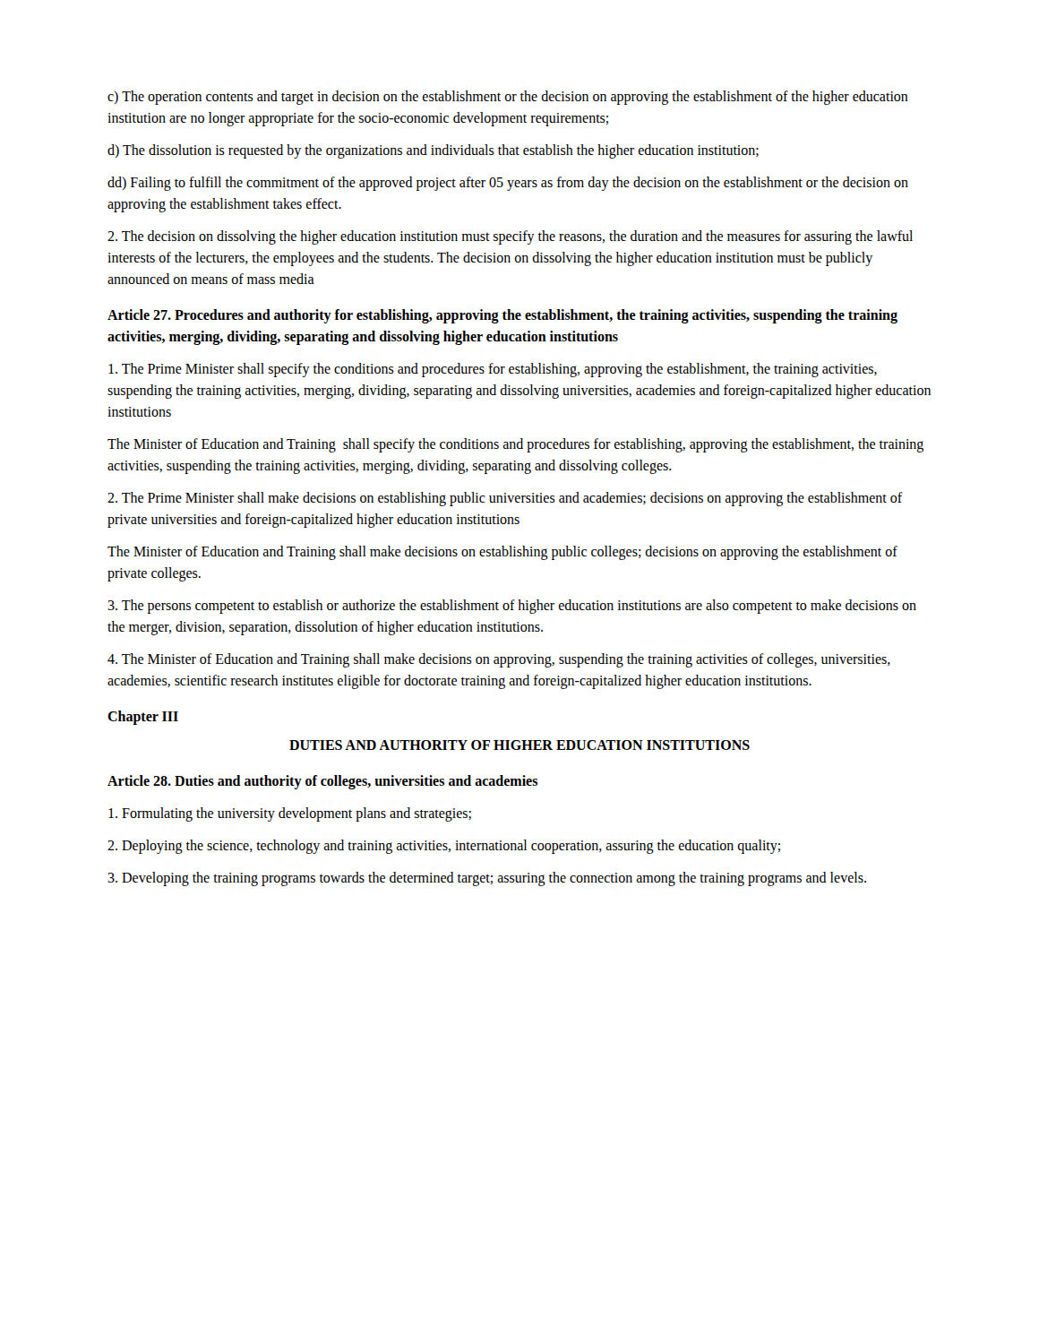c) The operation contents and target in decision on the establishment or the decision on approving the establishment of the higher education institution are no longer appropriate for the socio-economic development requirements;
d) The dissolution is requested by the organizations and individuals that establish the higher education institution;
dd) Failing to fulfill the commitment of the approved project after 05 years as from day the decision on the establishment or the decision on approving the establishment takes effect.
2. The decision on dissolving the higher education institution must specify the reasons, the duration and the measures for assuring the lawful interests of the lecturers, the employees and the students. The decision on dissolving the higher education institution must be publicly announced on means of mass media
Article 27. Procedures and authority for establishing, approving the establishment, the training activities, suspending the training activities, merging, dividing, separating and dissolving higher education institutions
1. The Prime Minister shall specify the conditions and procedures for establishing, approving the establishment, the training activities, suspending the training activities, merging, dividing, separating and dissolving universities, academies and foreign-capitalized higher education institutions
The Minister of Education and Training shall specify the conditions and procedures for establishing, approving the establishment, the training activities, suspending the training activities, merging, dividing, separating and dissolving colleges.
2. The Prime Minister shall make decisions on establishing public universities and academies; decisions on approving the establishment of private universities and foreign-capitalized higher education institutions
The Minister of Education and Training shall make decisions on establishing public colleges; decisions on approving the establishment of private colleges.
3. The persons competent to establish or authorize the establishment of higher education institutions are also competent to make decisions on the merger, division, separation, dissolution of higher education institutions.
4. The Minister of Education and Training shall make decisions on approving, suspending the training activities of colleges, universities, academies, scientific research institutes eligible for doctorate training and foreign-capitalized higher education institutions.
Chapter III
DUTIES AND AUTHORITY OF HIGHER EDUCATION INSTITUTIONS
Article 28. Duties and authority of colleges, universities and academies
1. Formulating the university development plans and strategies;
2. Deploying the science, technology and training activities, international cooperation, assuring the education quality;
3. Developing the training programs towards the determined target; assuring the connection among the training programs and levels.